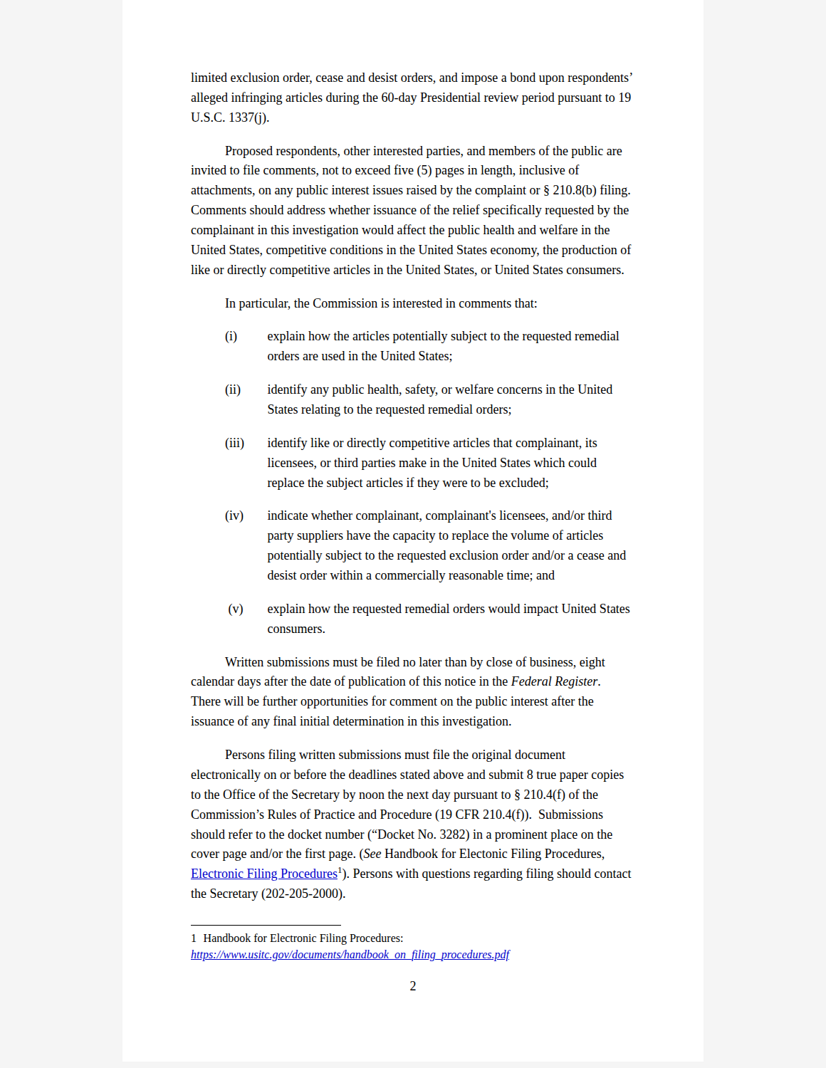limited exclusion order, cease and desist orders, and impose a bond upon respondents’ alleged infringing articles during the 60-day Presidential review period pursuant to 19 U.S.C. 1337(j).
Proposed respondents, other interested parties, and members of the public are invited to file comments, not to exceed five (5) pages in length, inclusive of attachments, on any public interest issues raised by the complaint or § 210.8(b) filing. Comments should address whether issuance of the relief specifically requested by the complainant in this investigation would affect the public health and welfare in the United States, competitive conditions in the United States economy, the production of like or directly competitive articles in the United States, or United States consumers.
In particular, the Commission is interested in comments that:
(i) explain how the articles potentially subject to the requested remedial orders are used in the United States;
(ii) identify any public health, safety, or welfare concerns in the United States relating to the requested remedial orders;
(iii) identify like or directly competitive articles that complainant, its licensees, or third parties make in the United States which could replace the subject articles if they were to be excluded;
(iv) indicate whether complainant, complainant's licensees, and/or third party suppliers have the capacity to replace the volume of articles potentially subject to the requested exclusion order and/or a cease and desist order within a commercially reasonable time; and
(v) explain how the requested remedial orders would impact United States consumers.
Written submissions must be filed no later than by close of business, eight calendar days after the date of publication of this notice in the Federal Register. There will be further opportunities for comment on the public interest after the issuance of any final initial determination in this investigation.
Persons filing written submissions must file the original document electronically on or before the deadlines stated above and submit 8 true paper copies to the Office of the Secretary by noon the next day pursuant to § 210.4(f) of the Commission’s Rules of Practice and Procedure (19 CFR 210.4(f)). Submissions should refer to the docket number (“Docket No. 3282) in a prominent place on the cover page and/or the first page. (See Handbook for Electonic Filing Procedures, Electronic Filing Procedures1). Persons with questions regarding filing should contact the Secretary (202-205-2000).
1 Handbook for Electronic Filing Procedures:
https://www.usitc.gov/documents/handbook_on_filing_procedures.pdf
2